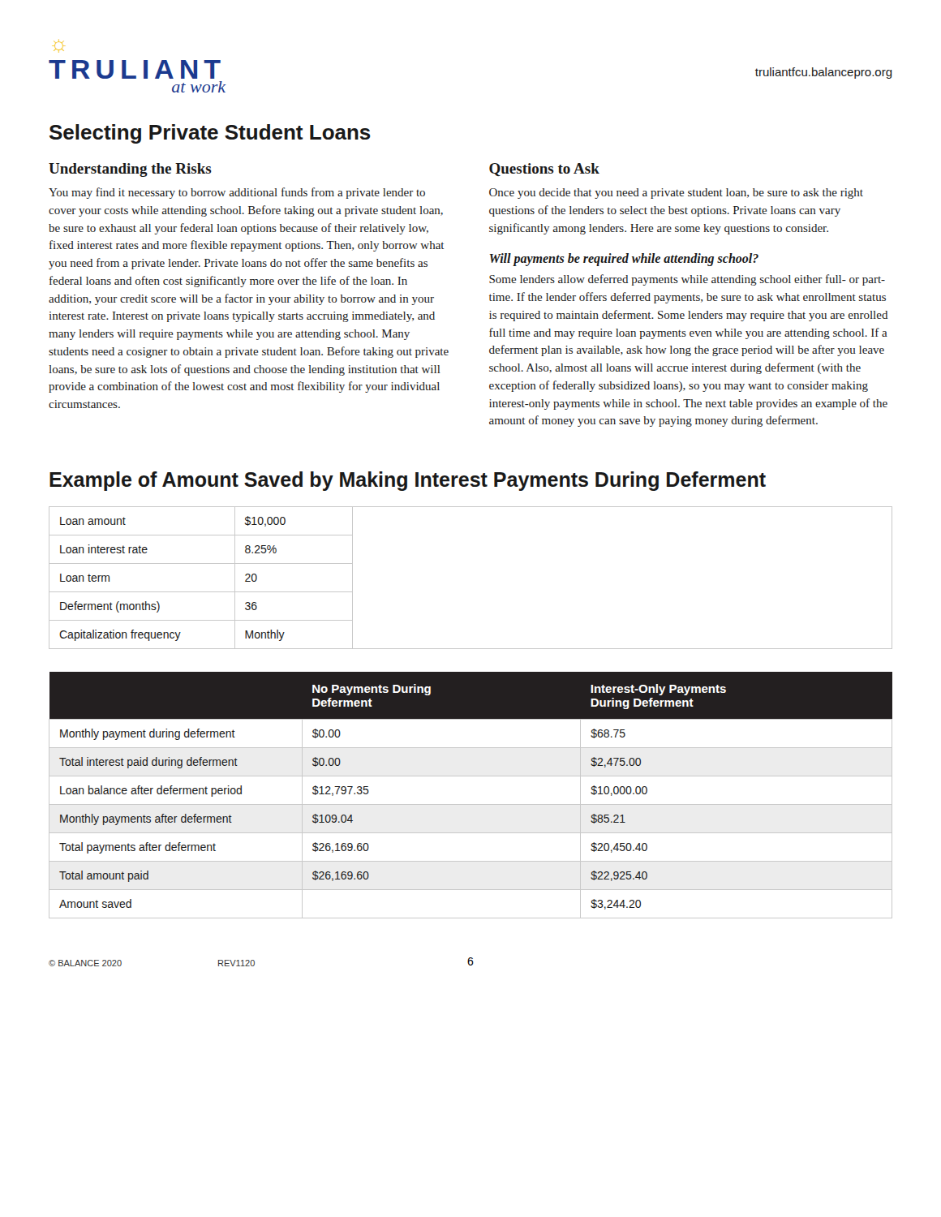☼
TRULIANT
at work
truliantfcu.balancepro.org
Selecting Private Student Loans
Understanding the Risks
You may find it necessary to borrow additional funds from a private lender to cover your costs while attending school. Before taking out a private student loan, be sure to exhaust all your federal loan options because of their relatively low, fixed interest rates and more flexible repayment options. Then, only borrow what you need from a private lender. Private loans do not offer the same benefits as federal loans and often cost significantly more over the life of the loan. In addition, your credit score will be a factor in your ability to borrow and in your interest rate. Interest on private loans typically starts accruing immediately, and many lenders will require payments while you are attending school. Many students need a cosigner to obtain a private student loan. Before taking out private loans, be sure to ask lots of questions and choose the lending institution that will provide a combination of the lowest cost and most flexibility for your individual circumstances.
Questions to Ask
Once you decide that you need a private student loan, be sure to ask the right questions of the lenders to select the best options. Private loans can vary significantly among lenders. Here are some key questions to consider.
Will payments be required while attending school?
Some lenders allow deferred payments while attending school either full- or part-time. If the lender offers deferred payments, be sure to ask what enrollment status is required to maintain deferment. Some lenders may require that you are enrolled full time and may require loan payments even while you are attending school. If a deferment plan is available, ask how long the grace period will be after you leave school. Also, almost all loans will accrue interest during deferment (with the exception of federally subsidized loans), so you may want to consider making interest-only payments while in school. The next table provides an example of the amount of money you can save by paying money during deferment.
Example of Amount Saved by Making Interest Payments During Deferment
| Loan amount | $10,000 | |
| Loan interest rate | 8.25% |
| Loan term | 20 |
| Deferment (months) | 36 |
| Capitalization frequency | Monthly |
| | No Payments During Deferment | Interest-Only Payments During Deferment |
| --- | --- | --- |
| Monthly payment during deferment | $0.00 | $68.75 |
| Total interest paid during deferment | $0.00 | $2,475.00 |
| Loan balance after deferment period | $12,797.35 | $10,000.00 |
| Monthly payments after deferment | $109.04 | $85.21 |
| Total payments after deferment | $26,169.60 | $20,450.40 |
| Total amount paid | $26,169.60 | $22,925.40 |
| Amount saved | | $3,244.20 |
© BALANCE 2020
REV1120
6